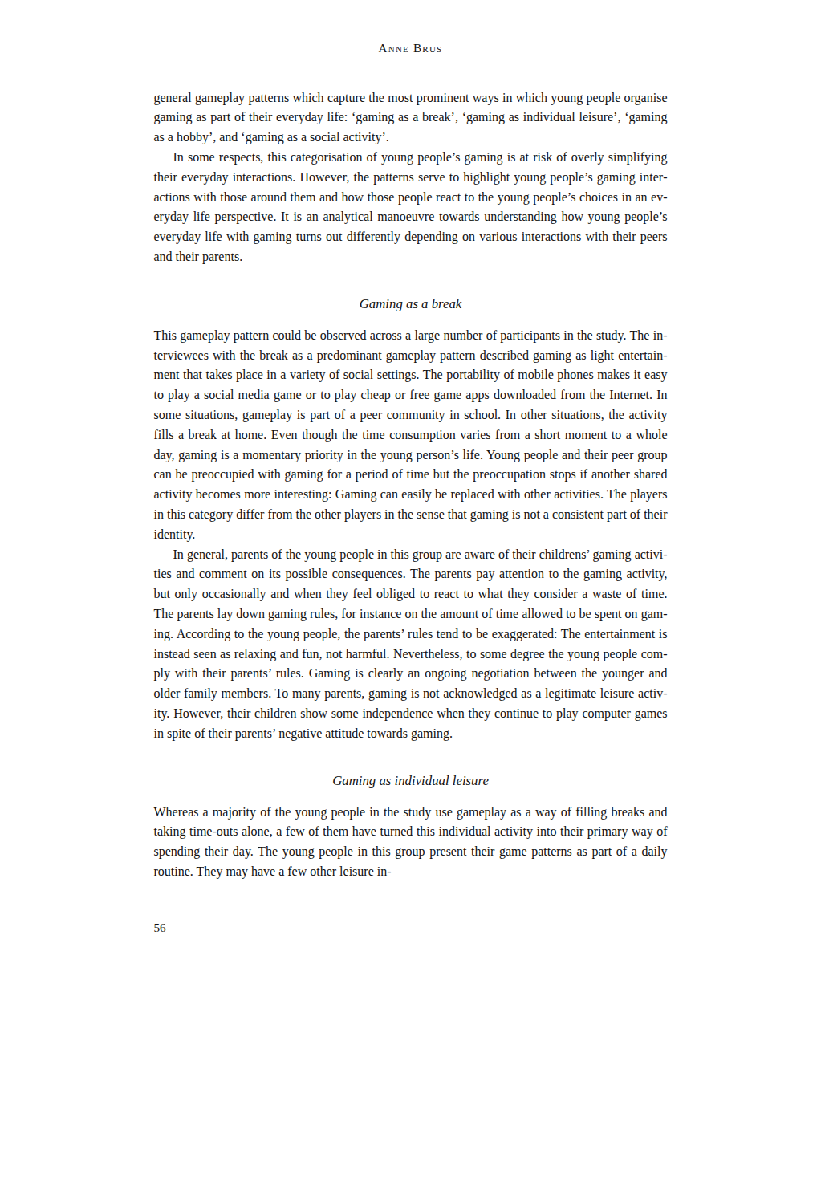Anne Brus
general gameplay patterns which capture the most prominent ways in which young people organise gaming as part of their everyday life: ‘gaming as a break’, ‘gaming as individual leisure’, ‘gaming as a hobby’, and ‘gaming as a social activity’.
In some respects, this categorisation of young people’s gaming is at risk of overly simplifying their everyday interactions. However, the patterns serve to highlight young people’s gaming interactions with those around them and how those people react to the young people’s choices in an everyday life perspective. It is an analytical manoeuvre towards understanding how young people’s everyday life with gaming turns out differently depending on various interactions with their peers and their parents.
Gaming as a break
This gameplay pattern could be observed across a large number of participants in the study. The interviewees with the break as a predominant gameplay pattern described gaming as light entertainment that takes place in a variety of social settings. The portability of mobile phones makes it easy to play a social media game or to play cheap or free game apps downloaded from the Internet. In some situations, gameplay is part of a peer community in school. In other situations, the activity fills a break at home. Even though the time consumption varies from a short moment to a whole day, gaming is a momentary priority in the young person’s life. Young people and their peer group can be preoccupied with gaming for a period of time but the preoccupation stops if another shared activity becomes more interesting: Gaming can easily be replaced with other activities. The players in this category differ from the other players in the sense that gaming is not a consistent part of their identity.
In general, parents of the young people in this group are aware of their childrens’ gaming activities and comment on its possible consequences. The parents pay attention to the gaming activity, but only occasionally and when they feel obliged to react to what they consider a waste of time. The parents lay down gaming rules, for instance on the amount of time allowed to be spent on gaming. According to the young people, the parents’ rules tend to be exaggerated: The entertainment is instead seen as relaxing and fun, not harmful. Nevertheless, to some degree the young people comply with their parents’ rules. Gaming is clearly an ongoing negotiation between the younger and older family members. To many parents, gaming is not acknowledged as a legitimate leisure activity. However, their children show some independence when they continue to play computer games in spite of their parents’ negative attitude towards gaming.
Gaming as individual leisure
Whereas a majority of the young people in the study use gameplay as a way of filling breaks and taking time-outs alone, a few of them have turned this individual activity into their primary way of spending their day. The young people in this group present their game patterns as part of a daily routine. They may have a few other leisure in-
56